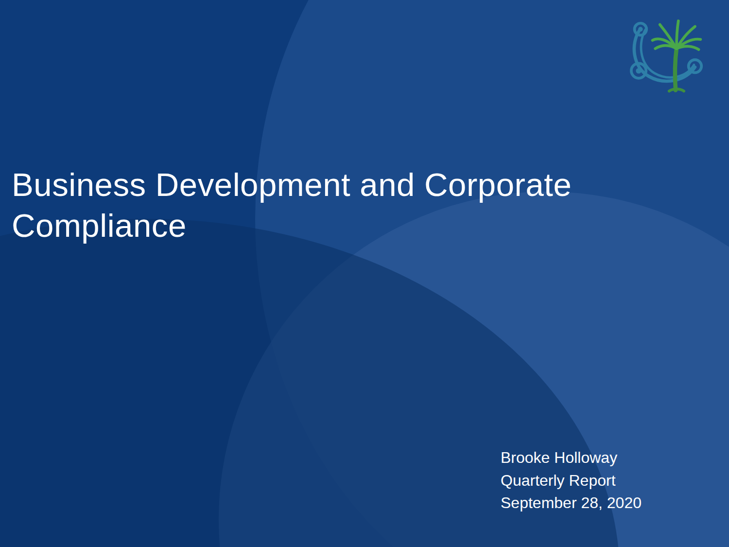Business Development and Corporate Compliance
Brooke Holloway
Quarterly Report
September 28, 2020